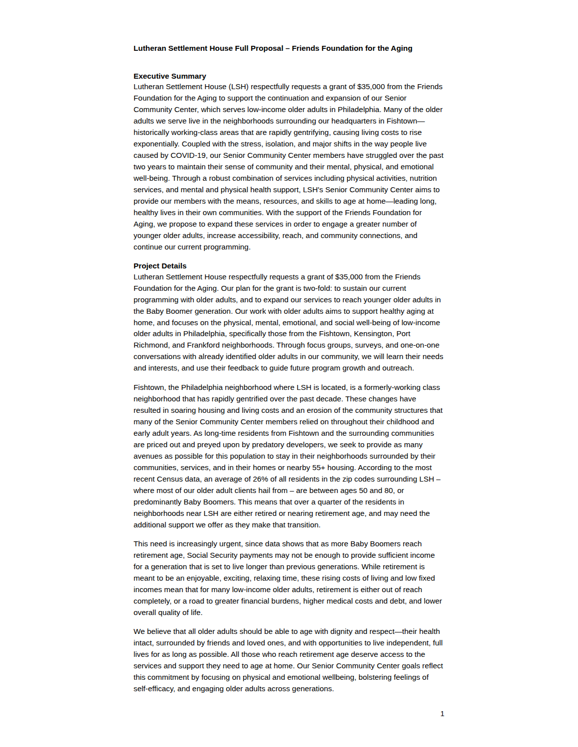Lutheran Settlement House Full Proposal – Friends Foundation for the Aging
Executive Summary
Lutheran Settlement House (LSH) respectfully requests a grant of $35,000 from the Friends Foundation for the Aging to support the continuation and expansion of our Senior Community Center, which serves low-income older adults in Philadelphia. Many of the older adults we serve live in the neighborhoods surrounding our headquarters in Fishtown—historically working-class areas that are rapidly gentrifying, causing living costs to rise exponentially. Coupled with the stress, isolation, and major shifts in the way people live caused by COVID-19, our Senior Community Center members have struggled over the past two years to maintain their sense of community and their mental, physical, and emotional well-being. Through a robust combination of services including physical activities, nutrition services, and mental and physical health support, LSH's Senior Community Center aims to provide our members with the means, resources, and skills to age at home—leading long, healthy lives in their own communities. With the support of the Friends Foundation for Aging, we propose to expand these services in order to engage a greater number of younger older adults, increase accessibility, reach, and community connections, and continue our current programming.
Project Details
Lutheran Settlement House respectfully requests a grant of $35,000 from the Friends Foundation for the Aging. Our plan for the grant is two-fold: to sustain our current programming with older adults, and to expand our services to reach younger older adults in the Baby Boomer generation. Our work with older adults aims to support healthy aging at home, and focuses on the physical, mental, emotional, and social well-being of low-income older adults in Philadelphia, specifically those from the Fishtown, Kensington, Port Richmond, and Frankford neighborhoods. Through focus groups, surveys, and one-on-one conversations with already identified older adults in our community, we will learn their needs and interests, and use their feedback to guide future program growth and outreach.
Fishtown, the Philadelphia neighborhood where LSH is located, is a formerly-working class neighborhood that has rapidly gentrified over the past decade. These changes have resulted in soaring housing and living costs and an erosion of the community structures that many of the Senior Community Center members relied on throughout their childhood and early adult years. As long-time residents from Fishtown and the surrounding communities are priced out and preyed upon by predatory developers, we seek to provide as many avenues as possible for this population to stay in their neighborhoods surrounded by their communities, services, and in their homes or nearby 55+ housing. According to the most recent Census data, an average of 26% of all residents in the zip codes surrounding LSH – where most of our older adult clients hail from – are between ages 50 and 80, or predominantly Baby Boomers. This means that over a quarter of the residents in neighborhoods near LSH are either retired or nearing retirement age, and may need the additional support we offer as they make that transition.
This need is increasingly urgent, since data shows that as more Baby Boomers reach retirement age, Social Security payments may not be enough to provide sufficient income for a generation that is set to live longer than previous generations. While retirement is meant to be an enjoyable, exciting, relaxing time, these rising costs of living and low fixed incomes mean that for many low-income older adults, retirement is either out of reach completely, or a road to greater financial burdens, higher medical costs and debt, and lower overall quality of life.
We believe that all older adults should be able to age with dignity and respect—their health intact, surrounded by friends and loved ones, and with opportunities to live independent, full lives for as long as possible. All those who reach retirement age deserve access to the services and support they need to age at home. Our Senior Community Center goals reflect this commitment by focusing on physical and emotional wellbeing, bolstering feelings of self-efficacy, and engaging older adults across generations.
1